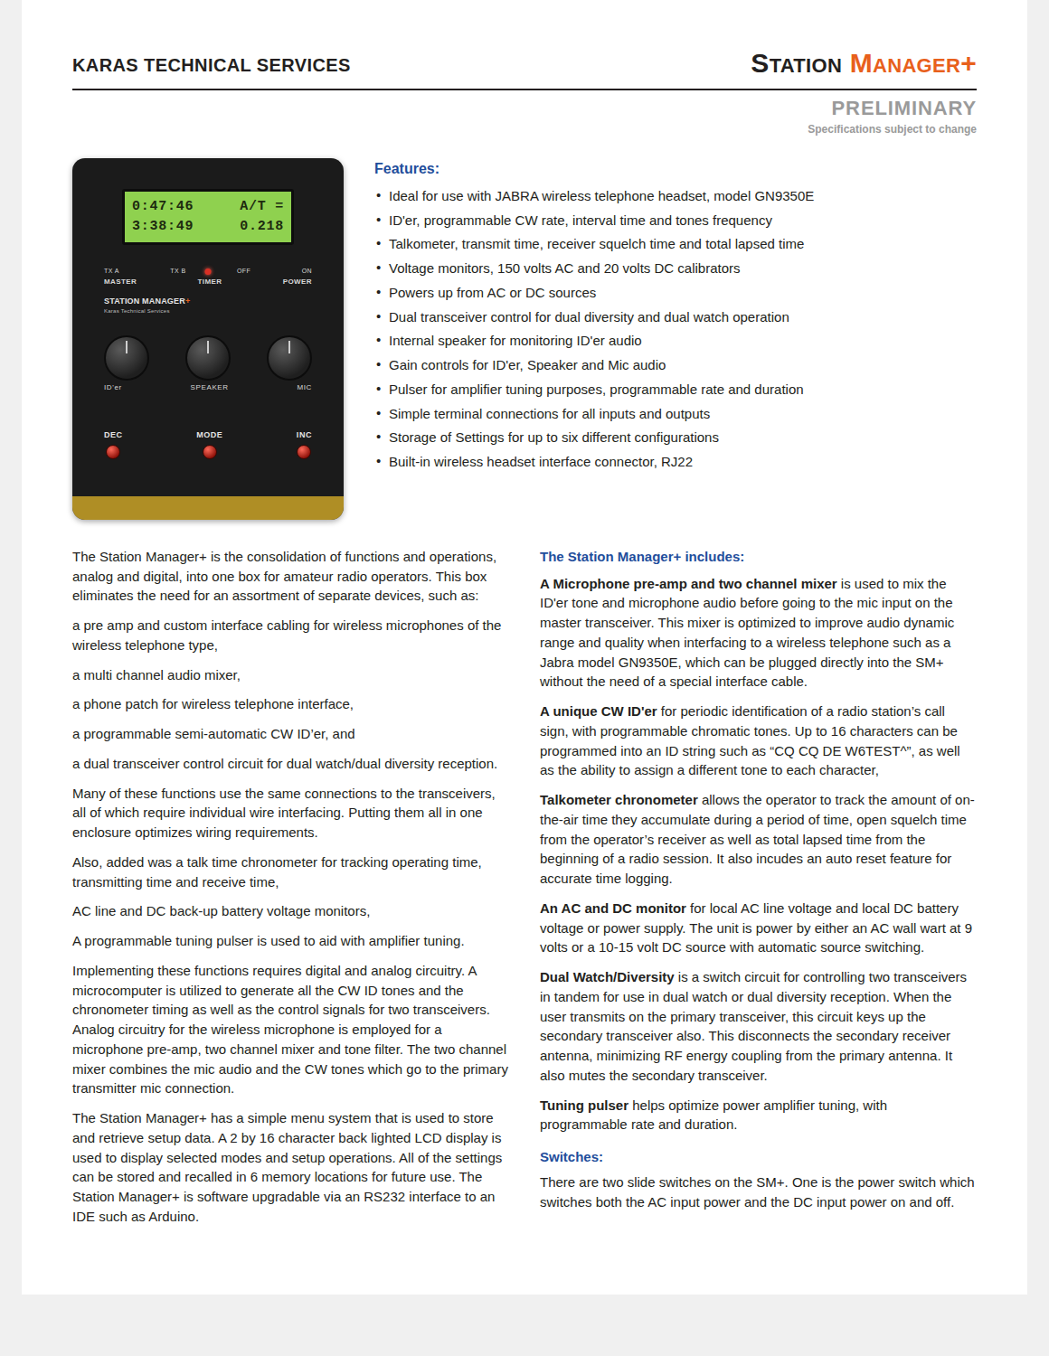Karas Technical Services
STATION MANAGER+
PRELIMINARY
Specifications subject to change
0:47:46 A/T =
3:38:490.218
TX A TX B OFF ON
MASTER TIMER POWER
STATION MANAGER+
Karas Technical Services
ID'er SPEAKER MIC
DEC
MODE
INC
Features:
Ideal for use with JABRA wireless telephone headset, model GN9350E
ID'er, programmable CW rate, interval time and tones frequency
Talkometer, transmit time, receiver squelch time and total lapsed time
Voltage monitors, 150 volts AC and 20 volts DC calibrators
Powers up from AC or DC sources
Dual transceiver control for dual diversity and dual watch operation
Internal speaker for monitoring ID'er audio
Gain controls for ID'er, Speaker and Mic audio
Pulser for amplifier tuning purposes, programmable rate and duration
Simple terminal connections for all inputs and outputs
Storage of Settings for up to six different configurations
Built-in wireless headset interface connector, RJ22
The Station Manager+ is the consolidation of functions and operations, analog and digital, into one box for amateur radio operators. This box eliminates the need for an assortment of separate devices, such as:
a pre amp and custom interface cabling for wireless microphones of the wireless telephone type,
a multi channel audio mixer,
a phone patch for wireless telephone interface,
a programmable semi-automatic CW ID’er, and
a dual transceiver control circuit for dual watch/dual diversity reception.
Many of these functions use the same connections to the transceivers, all of which require individual wire interfacing. Putting them all in one enclosure optimizes wiring requirements.
Also, added was a talk time chronometer for tracking operating time, transmitting time and receive time,
AC line and DC back-up battery voltage monitors,
A programmable tuning pulser is used to aid with amplifier tuning.
Implementing these functions requires digital and analog circuitry. A microcomputer is utilized to generate all the CW ID tones and the chronometer timing as well as the control signals for two transceivers. Analog circuitry for the wireless microphone is employed for a microphone pre-amp, two channel mixer and tone filter. The two channel mixer combines the mic audio and the CW tones which go to the primary transmitter mic connection.
The Station Manager+ has a simple menu system that is used to store and retrieve setup data. A 2 by 16 character back lighted LCD display is used to display selected modes and setup operations. All of the settings can be stored and recalled in 6 memory locations for future use. The Station Manager+ is software upgradable via an RS232 interface to an IDE such as Arduino.
The Station Manager+ includes:
A Microphone pre-amp and two channel mixer is used to mix the ID'er tone and microphone audio before going to the mic input on the master transceiver. This mixer is optimized to improve audio dynamic range and quality when interfacing to a wireless telephone such as a Jabra model GN9350E, which can be plugged directly into the SM+ without the need of a special interface cable.
A unique CW ID'er for periodic identification of a radio station’s call sign, with programmable chromatic tones. Up to 16 characters can be programmed into an ID string such as “CQ CQ DE W6TEST^”, as well as the ability to assign a different tone to each character,
Talkometer chronometer allows the operator to track the amount of on-the-air time they accumulate during a period of time, open squelch time from the operator’s receiver as well as total lapsed time from the beginning of a radio session. It also incudes an auto reset feature for accurate time logging.
An AC and DC monitor for local AC line voltage and local DC battery voltage or power supply. The unit is power by either an AC wall wart at 9 volts or a 10-15 volt DC source with automatic source switching.
Dual Watch/Diversity is a switch circuit for controlling two transceivers in tandem for use in dual watch or dual diversity reception. When the user transmits on the primary transceiver, this circuit keys up the secondary transceiver also. This disconnects the secondary receiver antenna, minimizing RF energy coupling from the primary antenna. It also mutes the secondary transceiver.
Tuning pulser helps optimize power amplifier tuning, with programmable rate and duration.
Switches:
There are two slide switches on the SM+. One is the power switch which switches both the AC input power and the DC input power on and off.